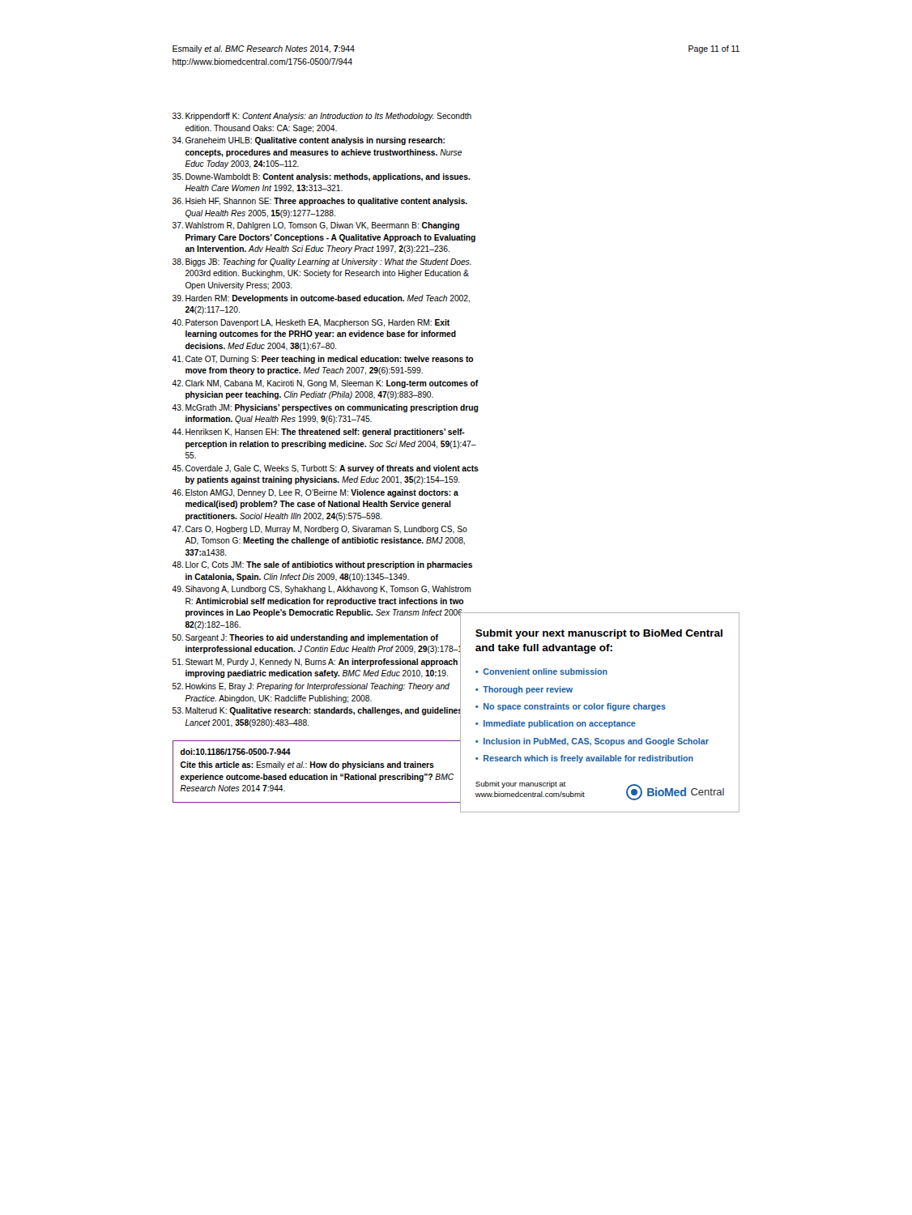Esmaily et al. BMC Research Notes 2014, 7:944 http://www.biomedcentral.com/1756-0500/7/944
Page 11 of 11
33. Krippendorff K: Content Analysis: an Introduction to Its Methodology. Secondth edition. Thousand Oaks: CA: Sage; 2004.
34. Graneheim UHLB: Qualitative content analysis in nursing research: concepts, procedures and measures to achieve trustworthiness. Nurse Educ Today 2003, 24: 105–112.
35. Downe-Wamboldt B: Content analysis: methods, applications, and issues. Health Care Women Int 1992, 13: 313–321.
36. Hsieh HF, Shannon SE: Three approaches to qualitative content analysis. Qual Health Res 2005, 15(9):1277–1288.
37. Wahlstrom R, Dahlgren LO, Tomson G, Diwan VK, Beermann B: Changing Primary Care Doctors’ Conceptions - A Qualitative Approach to Evaluating an Intervention. Adv Health Sci Educ Theory Pract 1997, 2(3):221–236.
38. Biggs JB: Teaching for Quality Learning at University : What the Student Does. 2003rd edition. Buckinghm, UK: Society for Research into Higher Education & Open University Press; 2003.
39. Harden RM: Developments in outcome-based education. Med Teach 2002, 24(2):117–120.
40. Paterson Davenport LA, Hesketh EA, Macpherson SG, Harden RM: Exit learning outcomes for the PRHO year: an evidence base for informed decisions. Med Educ 2004, 38(1):67–80.
41. Cate OT, Durning S: Peer teaching in medical education: twelve reasons to move from theory to practice. Med Teach 2007, 29(6):591-599.
42. Clark NM, Cabana M, Kaciroti N, Gong M, Sleeman K: Long-term outcomes of physician peer teaching. Clin Pediatr (Phila) 2008, 47(9):883–890.
43. McGrath JM: Physicians’ perspectives on communicating prescription drug information. Qual Health Res 1999, 9(6):731–745.
44. Henriksen K, Hansen EH: The threatened self: general practitioners’ self-perception in relation to prescribing medicine. Soc Sci Med 2004, 59(1):47–55.
45. Coverdale J, Gale C, Weeks S, Turbott S: A survey of threats and violent acts by patients against training physicians. Med Educ 2001, 35(2):154–159.
46. Elston AMGJ, Denney D, Lee R, O’Beirne M: Violence against doctors: a medical(ised) problem? The case of National Health Service general practitioners. Sociol Health Illn 2002, 24(5):575–598.
47. Cars O, Hogberg LD, Murray M, Nordberg O, Sivaraman S, Lundborg CS, So AD, Tomson G: Meeting the challenge of antibiotic resistance. BMJ 2008, 337: a1438.
48. Llor C, Cots JM: The sale of antibiotics without prescription in pharmacies in Catalonia, Spain. Clin Infect Dis 2009, 48(10):1345–1349.
49. Sihavong A, Lundborg CS, Syhakhang L, Akkhavong K, Tomson G, Wahlstrom R: Antimicrobial self medication for reproductive tract infections in two provinces in Lao People’s Democratic Republic. Sex Transm Infect 2006, 82(2):182–186.
50. Sargeant J: Theories to aid understanding and implementation of interprofessional education. J Contin Educ Health Prof 2009, 29(3):178–184.
51. Stewart M, Purdy J, Kennedy N, Burns A: An interprofessional approach to improving paediatric medication safety. BMC Med Educ 2010, 10: 19.
52. Howkins E, Bray J: Preparing for Interprofessional Teaching: Theory and Practice. Abingdon, UK: Radcliffe Publishing; 2008.
53. Malterud K: Qualitative research: standards, challenges, and guidelines. Lancet 2001, 358(9280):483–488.
doi:10.1186/1756-0500-7-944
Cite this article as: Esmaily et al.: How do physicians and trainers experience outcome-based education in “Rational prescribing”? BMC Research Notes 2014 7:944.
Submit your next manuscript to BioMed Central
and take full advantage of:
Convenient online submission
Thorough peer review
No space constraints or color figure charges
Immediate publication on acceptance
Inclusion in PubMed, CAS, Scopus and Google Scholar
Research which is freely available for redistribution
Submit your manuscript at
www.biomedcentral.com/submit
BioMed Central